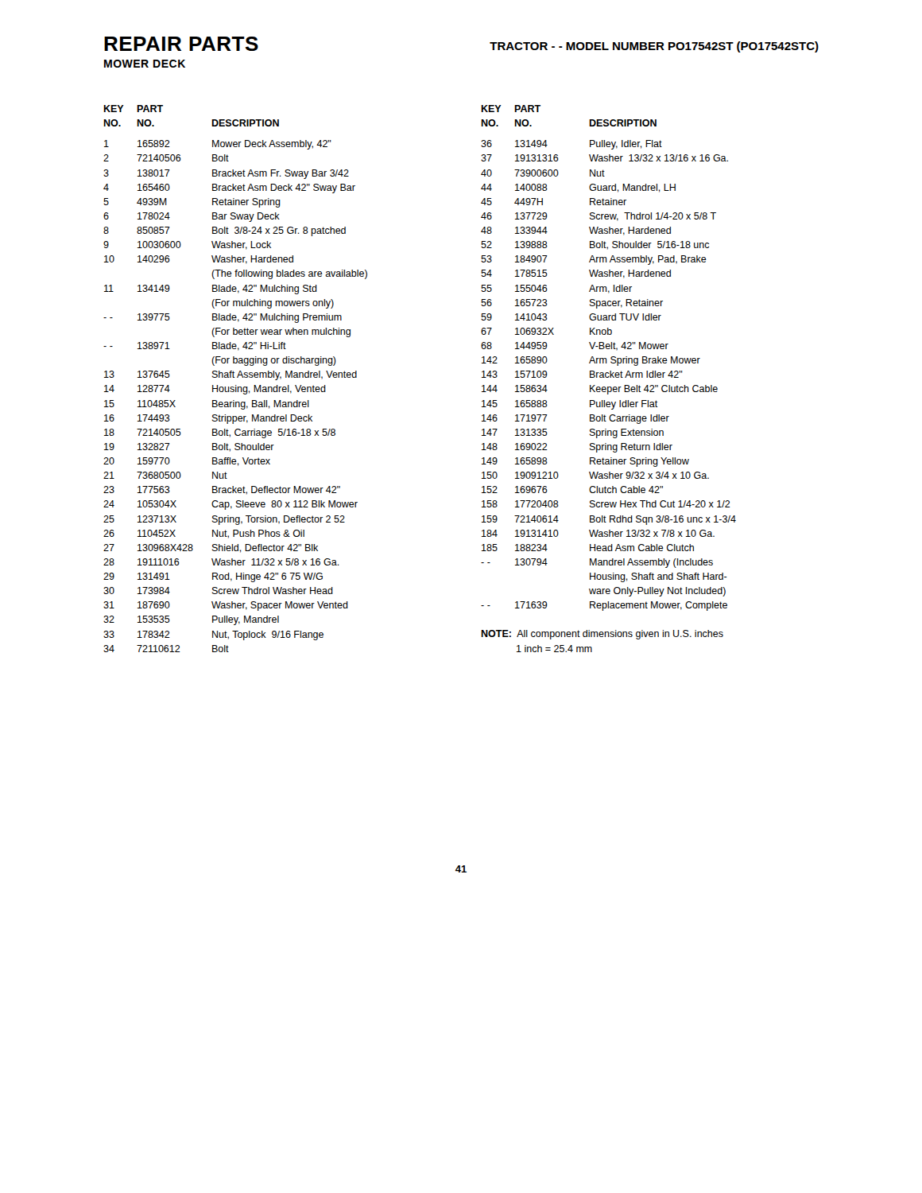REPAIR PARTS
TRACTOR - - MODEL NUMBER PO17542ST (PO17542STC)
MOWER DECK
| KEY NO. | PART NO. | DESCRIPTION |
| --- | --- | --- |
| 1 | 165892 | Mower Deck Assembly, 42" |
| 2 | 72140506 | Bolt |
| 3 | 138017 | Bracket Asm Fr. Sway Bar 3/42 |
| 4 | 165460 | Bracket Asm Deck 42" Sway Bar |
| 5 | 4939M | Retainer Spring |
| 6 | 178024 | Bar Sway Deck |
| 8 | 850857 | Bolt 3/8-24 x 25 Gr. 8 patched |
| 9 | 10030600 | Washer, Lock |
| 10 | 140296 | Washer, Hardened |
| | | (The following blades are available) |
| 11 | 134149 | Blade, 42" Mulching Std |
| | | (For mulching mowers only) |
| - - | 139775 | Blade, 42" Mulching Premium |
| | | (For better wear when mulching |
| - - | 138971 | Blade, 42" Hi-Lift |
| | | (For bagging or discharging) |
| 13 | 137645 | Shaft Assembly, Mandrel, Vented |
| 14 | 128774 | Housing, Mandrel, Vented |
| 15 | 110485X | Bearing, Ball, Mandrel |
| 16 | 174493 | Stripper, Mandrel Deck |
| 18 | 72140505 | Bolt, Carriage 5/16-18 x 5/8 |
| 19 | 132827 | Bolt, Shoulder |
| 20 | 159770 | Baffle, Vortex |
| 21 | 73680500 | Nut |
| 23 | 177563 | Bracket, Deflector Mower 42" |
| 24 | 105304X | Cap, Sleeve 80 x 112 Blk Mower |
| 25 | 123713X | Spring, Torsion, Deflector 2 52 |
| 26 | 110452X | Nut, Push Phos & Oil |
| 27 | 130968X428 | Shield, Deflector 42" Blk |
| 28 | 19111016 | Washer 11/32 x 5/8 x 16 Ga. |
| 29 | 131491 | Rod, Hinge 42" 6 75 W/G |
| 30 | 173984 | Screw Thdrol Washer Head |
| 31 | 187690 | Washer, Spacer Mower Vented |
| 32 | 153535 | Pulley, Mandrel |
| 33 | 178342 | Nut, Toplock 9/16 Flange |
| 34 | 72110612 | Bolt |
| KEY NO. | PART NO. | DESCRIPTION |
| --- | --- | --- |
| 36 | 131494 | Pulley, Idler, Flat |
| 37 | 19131316 | Washer 13/32 x 13/16 x 16 Ga. |
| 40 | 73900600 | Nut |
| 44 | 140088 | Guard, Mandrel, LH |
| 45 | 4497H | Retainer |
| 46 | 137729 | Screw, Thdrol 1/4-20 x 5/8 T |
| 48 | 133944 | Washer, Hardened |
| 52 | 139888 | Bolt, Shoulder 5/16-18 unc |
| 53 | 184907 | Arm Assembly, Pad, Brake |
| 54 | 178515 | Washer, Hardened |
| 55 | 155046 | Arm, Idler |
| 56 | 165723 | Spacer, Retainer |
| 59 | 141043 | Guard TUV Idler |
| 67 | 106932X | Knob |
| 68 | 144959 | V-Belt, 42" Mower |
| 142 | 165890 | Arm Spring Brake Mower |
| 143 | 157109 | Bracket Arm Idler 42" |
| 144 | 158634 | Keeper Belt 42" Clutch Cable |
| 145 | 165888 | Pulley Idler Flat |
| 146 | 171977 | Bolt Carriage Idler |
| 147 | 131335 | Spring Extension |
| 148 | 169022 | Spring Return Idler |
| 149 | 165898 | Retainer Spring Yellow |
| 150 | 19091210 | Washer 9/32 x 3/4 x 10 Ga. |
| 152 | 169676 | Clutch Cable 42" |
| 158 | 17720408 | Screw Hex Thd Cut 1/4-20 x 1/2 |
| 159 | 72140614 | Bolt Rdhd Sqn 3/8-16 unc x 1-3/4 |
| 184 | 19131410 | Washer 13/32 x 7/8 x 10 Ga. |
| 185 | 188234 | Head Asm Cable Clutch |
| - - | 130794 | Mandrel Assembly (Includes Housing, Shaft and Shaft Hard- ware Only-Pulley Not Included) |
| - - | 171639 | Replacement Mower, Complete |
NOTE: All component dimensions given in U.S. inches 1 inch = 25.4 mm
41